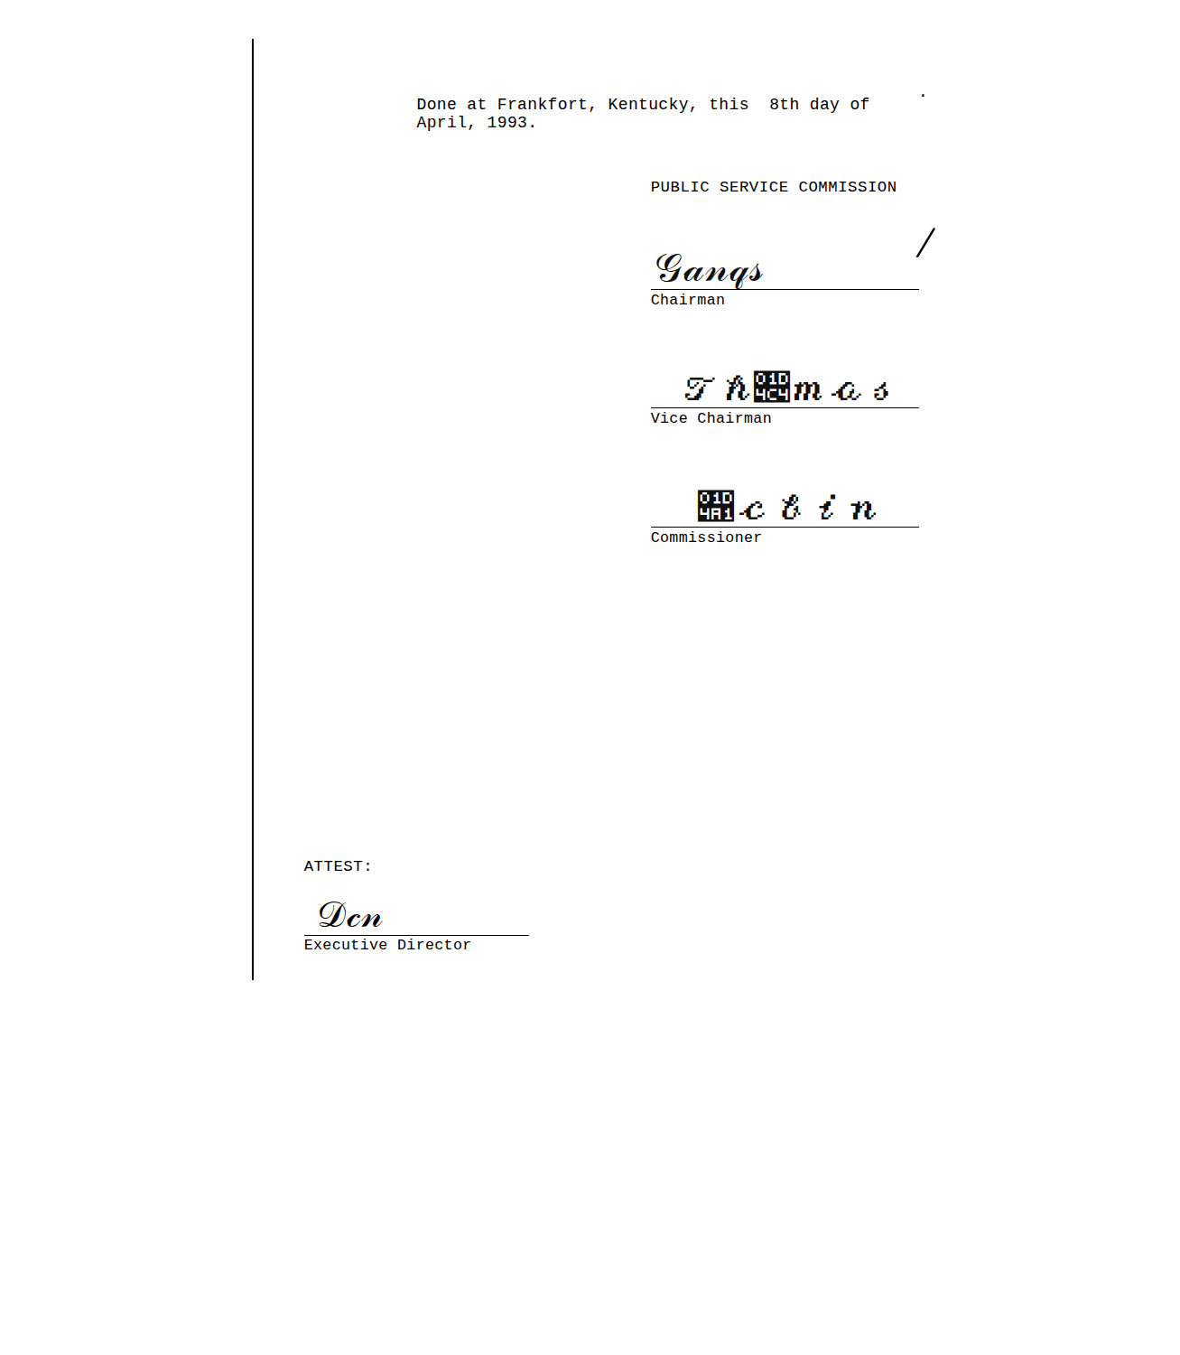.
Done at Frankfort, Kentucky, this 8th day of April, 1993.
PUBLIC SERVICE COMMISSION
𝒢𝒶𝓃𝓆𝓈 /
Chairman
𝒯𝒽𝓄𝓂𝒶𝓈
Vice Chairman
𝒡𝒸𝒷𝒾𝓃
Commissioner
ATTEST:
𝒟𝒸𝓃
Executive Director